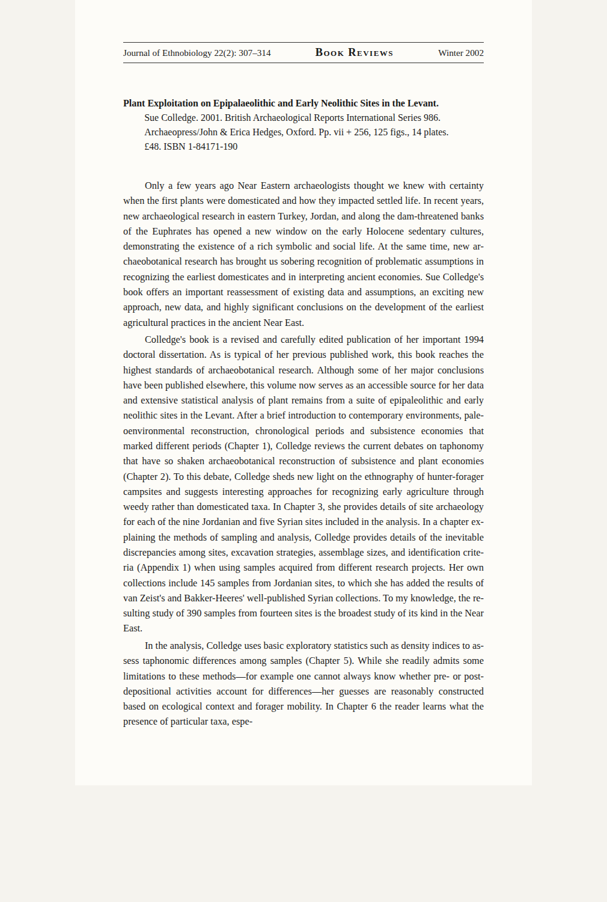Journal of Ethnobiology 22(2): 307–314 Book Reviews Winter 2002
Plant Exploitation on Epipalaeolithic and Early Neolithic Sites in the Levant. Sue Colledge. 2001. British Archaeological Reports International Series 986. Archaeopress/John & Erica Hedges, Oxford. Pp. vii + 256, 125 figs., 14 plates. £48. ISBN 1-84171-190
Only a few years ago Near Eastern archaeologists thought we knew with certainty when the first plants were domesticated and how they impacted settled life. In recent years, new archaeological research in eastern Turkey, Jordan, and along the dam-threatened banks of the Euphrates has opened a new window on the early Holocene sedentary cultures, demonstrating the existence of a rich symbolic and social life. At the same time, new archaeobotanical research has brought us sobering recognition of problematic assumptions in recognizing the earliest domesticates and in interpreting ancient economies. Sue Colledge's book offers an important reassessment of existing data and assumptions, an exciting new approach, new data, and highly significant conclusions on the development of the earliest agricultural practices in the ancient Near East.
Colledge's book is a revised and carefully edited publication of her important 1994 doctoral dissertation. As is typical of her previous published work, this book reaches the highest standards of archaeobotanical research. Although some of her major conclusions have been published elsewhere, this volume now serves as an accessible source for her data and extensive statistical analysis of plant remains from a suite of epipaleolithic and early neolithic sites in the Levant. After a brief introduction to contemporary environments, paleoenvironmental reconstruction, chronological periods and subsistence economies that marked different periods (Chapter 1), Colledge reviews the current debates on taphonomy that have so shaken archaeobotanical reconstruction of subsistence and plant economies (Chapter 2). To this debate, Colledge sheds new light on the ethnography of hunter-forager campsites and suggests interesting approaches for recognizing early agriculture through weedy rather than domesticated taxa. In Chapter 3, she provides details of site archaeology for each of the nine Jordanian and five Syrian sites included in the analysis. In a chapter explaining the methods of sampling and analysis, Colledge provides details of the inevitable discrepancies among sites, excavation strategies, assemblage sizes, and identification criteria (Appendix 1) when using samples acquired from different research projects. Her own collections include 145 samples from Jordanian sites, to which she has added the results of van Zeist's and Bakker-Heeres' well-published Syrian collections. To my knowledge, the resulting study of 390 samples from fourteen sites is the broadest study of its kind in the Near East.
In the analysis, Colledge uses basic exploratory statistics such as density indices to assess taphonomic differences among samples (Chapter 5). While she readily admits some limitations to these methods—for example one cannot always know whether pre- or post-depositional activities account for differences—her guesses are reasonably constructed based on ecological context and forager mobility. In Chapter 6 the reader learns what the presence of particular taxa, espe-